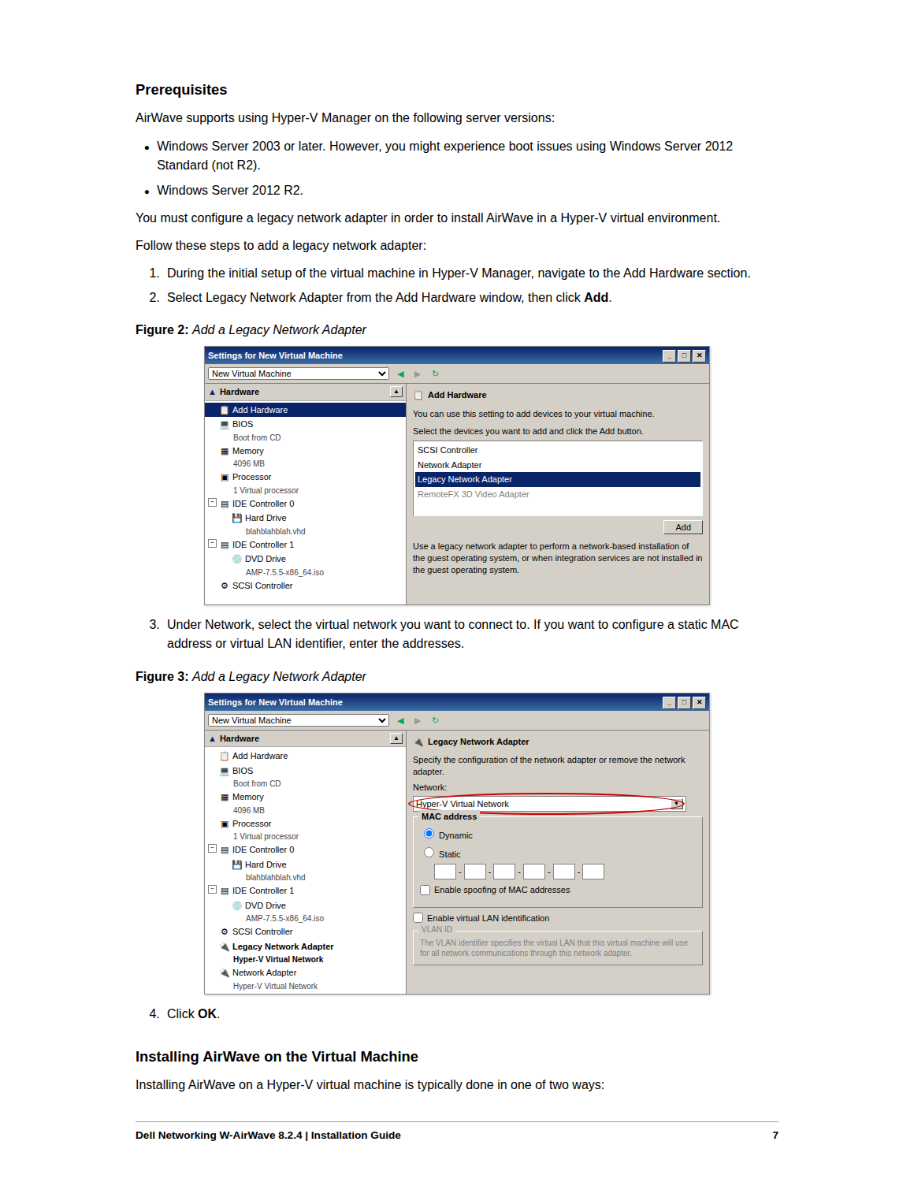Prerequisites
AirWave supports using Hyper-V Manager on the following server versions:
Windows Server 2003 or later. However, you might experience boot issues using Windows Server 2012 Standard (not R2).
Windows Server 2012 R2.
You must configure a legacy network adapter in order to install AirWave in a Hyper-V virtual environment.
Follow these steps to add a legacy network adapter:
During the initial setup of the virtual machine in Hyper-V Manager, navigate to the Add Hardware section.
Select Legacy Network Adapter from the Add Hardware window, then click Add.
Figure 2: Add a Legacy Network Adapter
Settings for New Virtual Machine _□✕
New Virtual Machine ◀ ▶ ↻
▲ Hardware ▲
📋Add Hardware
💻BIOS
Boot from CD
▦Memory
4096 MB
▣Processor
1 Virtual processor
−▤IDE Controller 0
💾Hard Drive
blahblahblah.vhd
−▤IDE Controller 1
💿DVD Drive
AMP-7.5.5-x86_64.iso
⚙SCSI Controller
📋 Add Hardware
You can use this setting to add devices to your virtual machine.
Select the devices you want to add and click the Add button.
SCSI Controller
Network Adapter
Legacy Network Adapter
RemoteFX 3D Video Adapter
Add
Use a legacy network adapter to perform a network-based installation of the guest operating system, or when integration services are not installed in the guest operating system.
Under Network, select the virtual network you want to connect to. If you want to configure a static MAC address or virtual LAN identifier, enter the addresses.
Figure 3: Add a Legacy Network Adapter
Settings for New Virtual Machine _□✕
New Virtual Machine ◀ ▶ ↻
▲ Hardware ▲
📋Add Hardware
💻BIOS
Boot from CD
▦Memory
4096 MB
▣Processor
1 Virtual processor
−▤IDE Controller 0
💾Hard Drive
blahblahblah.vhd
−▤IDE Controller 1
💿DVD Drive
AMP-7.5.5-x86_64.iso
⚙SCSI Controller
🔌Legacy Network Adapter
Hyper-V Virtual Network
🔌Network Adapter
Hyper-V Virtual Network
🔌 Legacy Network Adapter
Specify the configuration of the network adapter or remove the network adapter.
Network:
Hyper-V Virtual Network▼
MAC address
Dynamic
Static
- - - - -
Enable spoofing of MAC addresses
Enable virtual LAN identification
VLAN ID The VLAN identifier specifies the virtual LAN that this virtual machine will use for all network communications through this network adapter.
Click OK.
Installing AirWave on the Virtual Machine
Installing AirWave on a Hyper-V virtual machine is typically done in one of two ways:
Dell Networking W-AirWave 8.2.4 | Installation Guide 7